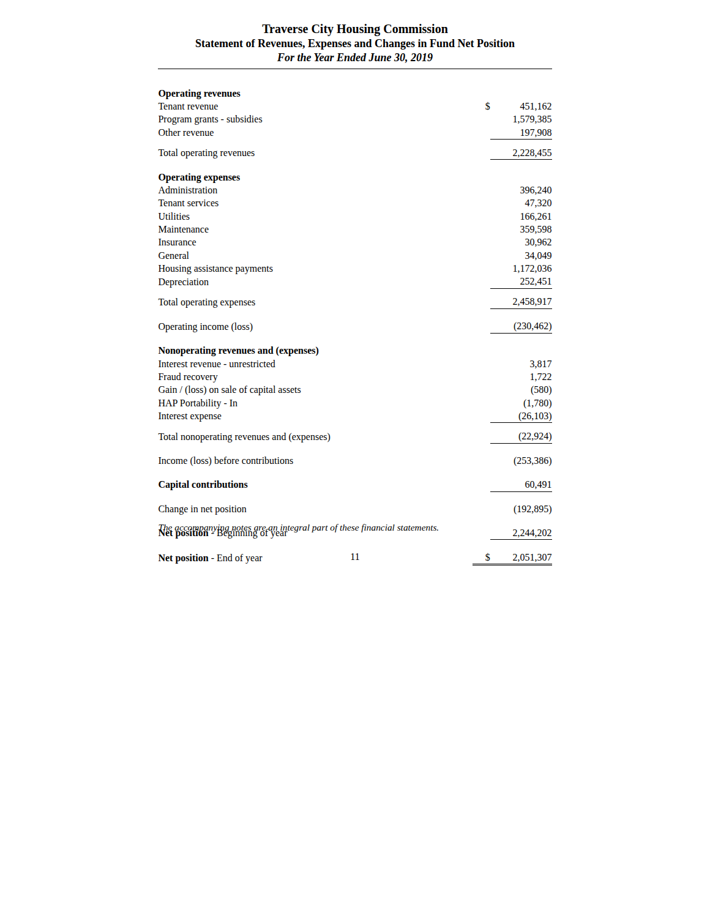Traverse City Housing Commission
Statement of Revenues, Expenses and Changes in Fund Net Position
For the Year Ended June 30, 2019
| Operating revenues | | |
| Tenant revenue | $ | 451,162 |
| Program grants - subsidies | | 1,579,385 |
| Other revenue | | 197,908 |
| Total operating revenues | | 2,228,455 |
| Operating expenses | | |
| Administration | | 396,240 |
| Tenant services | | 47,320 |
| Utilities | | 166,261 |
| Maintenance | | 359,598 |
| Insurance | | 30,962 |
| General | | 34,049 |
| Housing assistance payments | | 1,172,036 |
| Depreciation | | 252,451 |
| Total operating expenses | | 2,458,917 |
| Operating income (loss) | | (230,462) |
| Nonoperating revenues and (expenses) | | |
| Interest revenue - unrestricted | | 3,817 |
| Fraud recovery | | 1,722 |
| Gain / (loss) on sale of capital assets | | (580) |
| HAP Portability - In | | (1,780) |
| Interest expense | | (26,103) |
| Total nonoperating revenues and (expenses) | | (22,924) |
| Income (loss) before contributions | | (253,386) |
| Capital contributions | | 60,491 |
| Change in net position | | (192,895) |
| Net position - Beginning of year | | 2,244,202 |
| Net position - End of year | $ | 2,051,307 |
The accompanying notes are an integral part of these financial statements.
11